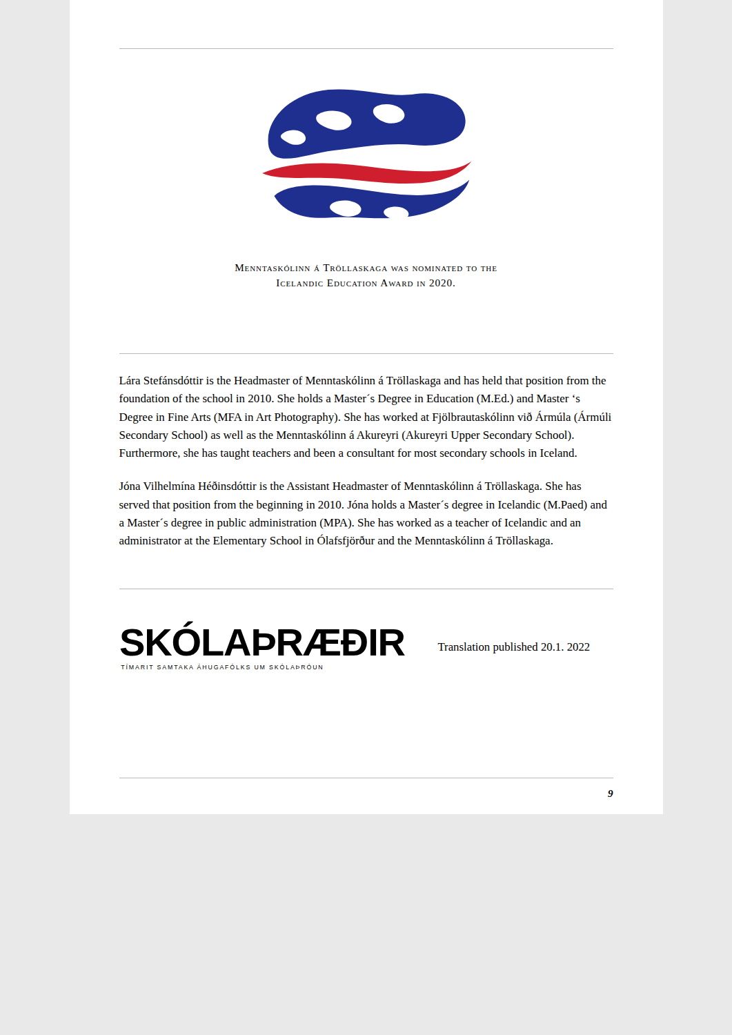Menntaskólinn á Tröllaskaga was nominated to the Icelandic Education Award in 2020.
Lára Stefánsdóttir is the Headmaster of Menntaskólinn á Tröllaskaga and has held that position from the foundation of the school in 2010. She holds a Master´s Degree in Education (M.Ed.) and Master ‘s Degree in Fine Arts (MFA in Art Photography). She has worked at Fjölbrautaskólinn við Ármúla (Ármúli Secondary School) as well as the Menntaskólinn á Akureyri (Akureyri Upper Secondary School). Furthermore, she has taught teachers and been a consultant for most secondary schools in Iceland.
Jóna Vilhelmína Héðinsdóttir is the Assistant Headmaster of Menntaskólinn á Tröllaskaga. She has served that position from the beginning in 2010. Jóna holds a Master´s degree in Icelandic (M.Paed) and a Master´s degree in public administration (MPA). She has worked as a teacher of Icelandic and an administrator at the Elementary School in Ólafsfjörður and the Menntaskólinn á Tröllaskaga.
SKÓLAÞRÆÐIR TÍMARIT SAMTAKA ÁHUGAFÓLKS UM SKÓLAÞRÓUN Translation published 20.1. 2022
9